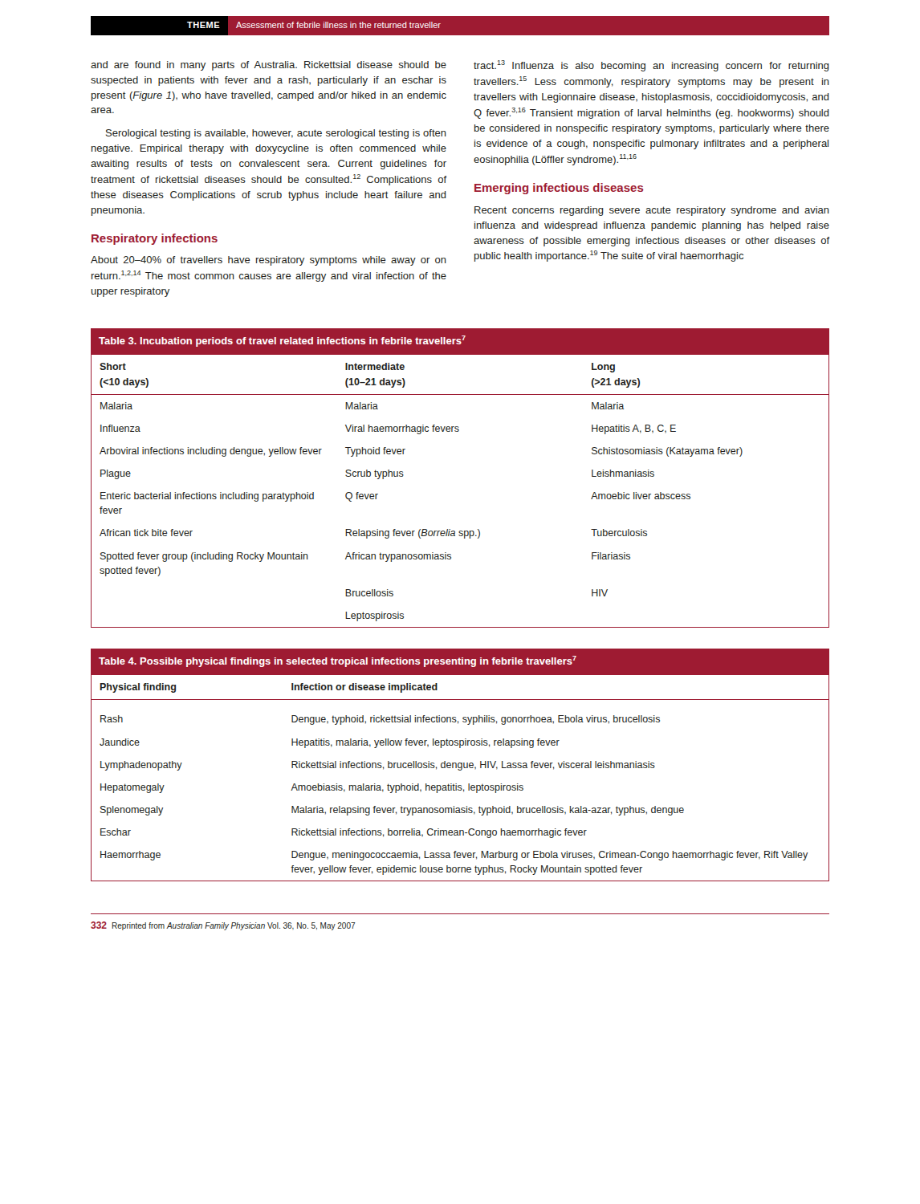THEME
Assessment of febrile illness in the returned traveller
and are found in many parts of Australia. Rickettsial disease should be suspected in patients with fever and a rash, particularly if an eschar is present (Figure 1), who have travelled, camped and/or hiked in an endemic area.
Serological testing is available, however, acute serological testing is often negative. Empirical therapy with doxycycline is often commenced while awaiting results of tests on convalescent sera. Current guidelines for treatment of rickettsial diseases should be consulted.12 Complications of these diseases Complications of scrub typhus include heart failure and pneumonia.
Respiratory infections
About 20–40% of travellers have respiratory symptoms while away or on return.1,2,14 The most common causes are allergy and viral infection of the upper respiratory
tract.13 Influenza is also becoming an increasing concern for returning travellers.15 Less commonly, respiratory symptoms may be present in travellers with Legionnaire disease, histoplasmosis, coccidioidomycosis, and Q fever.3,16 Transient migration of larval helminths (eg. hookworms) should be considered in nonspecific respiratory symptoms, particularly where there is evidence of a cough, nonspecific pulmonary infiltrates and a peripheral eosinophilia (Löffler syndrome).11,16
Emerging infectious diseases
Recent concerns regarding severe acute respiratory syndrome and avian influenza and widespread influenza pandemic planning has helped raise awareness of possible emerging infectious diseases or other diseases of public health importance.19 The suite of viral haemorrhagic
Table 3. Incubation periods of travel related infections in febrile travellers 7
| Short (<10 days) | Intermediate (10–21 days) | Long (>21 days) |
| --- | --- | --- |
| Malaria | Malaria | Malaria |
| Influenza | Viral haemorrhagic fevers | Hepatitis A, B, C, E |
| Arboviral infections including dengue, yellow fever | Typhoid fever | Schistosomiasis (Katayama fever) |
| Plague | Scrub typhus | Leishmaniasis |
| Enteric bacterial infections including paratyphoid fever | Q fever | Amoebic liver abscess |
| African tick bite fever | Relapsing fever ( Borrelia spp.) | Tuberculosis |
| Spotted fever group (including Rocky Mountain spotted fever) | African trypanosomiasis | Filariasis |
| | Brucellosis | HIV |
| | Leptospirosis | |
Table 4. Possible physical findings in selected tropical infections presenting in febrile travellers 7
| Physical finding | Infection or disease implicated |
| --- | --- |
| Rash | Dengue, typhoid, rickettsial infections, syphilis, gonorrhoea, Ebola virus, brucellosis |
| Jaundice | Hepatitis, malaria, yellow fever, leptospirosis, relapsing fever |
| Lymphadenopathy | Rickettsial infections, brucellosis, dengue, HIV, Lassa fever, visceral leishmaniasis |
| Hepatomegaly | Amoebiasis, malaria, typhoid, hepatitis, leptospirosis |
| Splenomegaly | Malaria, relapsing fever, trypanosomiasis, typhoid, brucellosis, kala-azar, typhus, dengue |
| Eschar | Rickettsial infections, borrelia, Crimean-Congo haemorrhagic fever |
| Haemorrhage | Dengue, meningococcaemia, Lassa fever, Marburg or Ebola viruses, Crimean-Congo haemorrhagic fever, Rift Valley fever, yellow fever, epidemic louse borne typhus, Rocky Mountain spotted fever |
332 Reprinted from Australian Family Physician Vol. 36, No. 5, May 2007